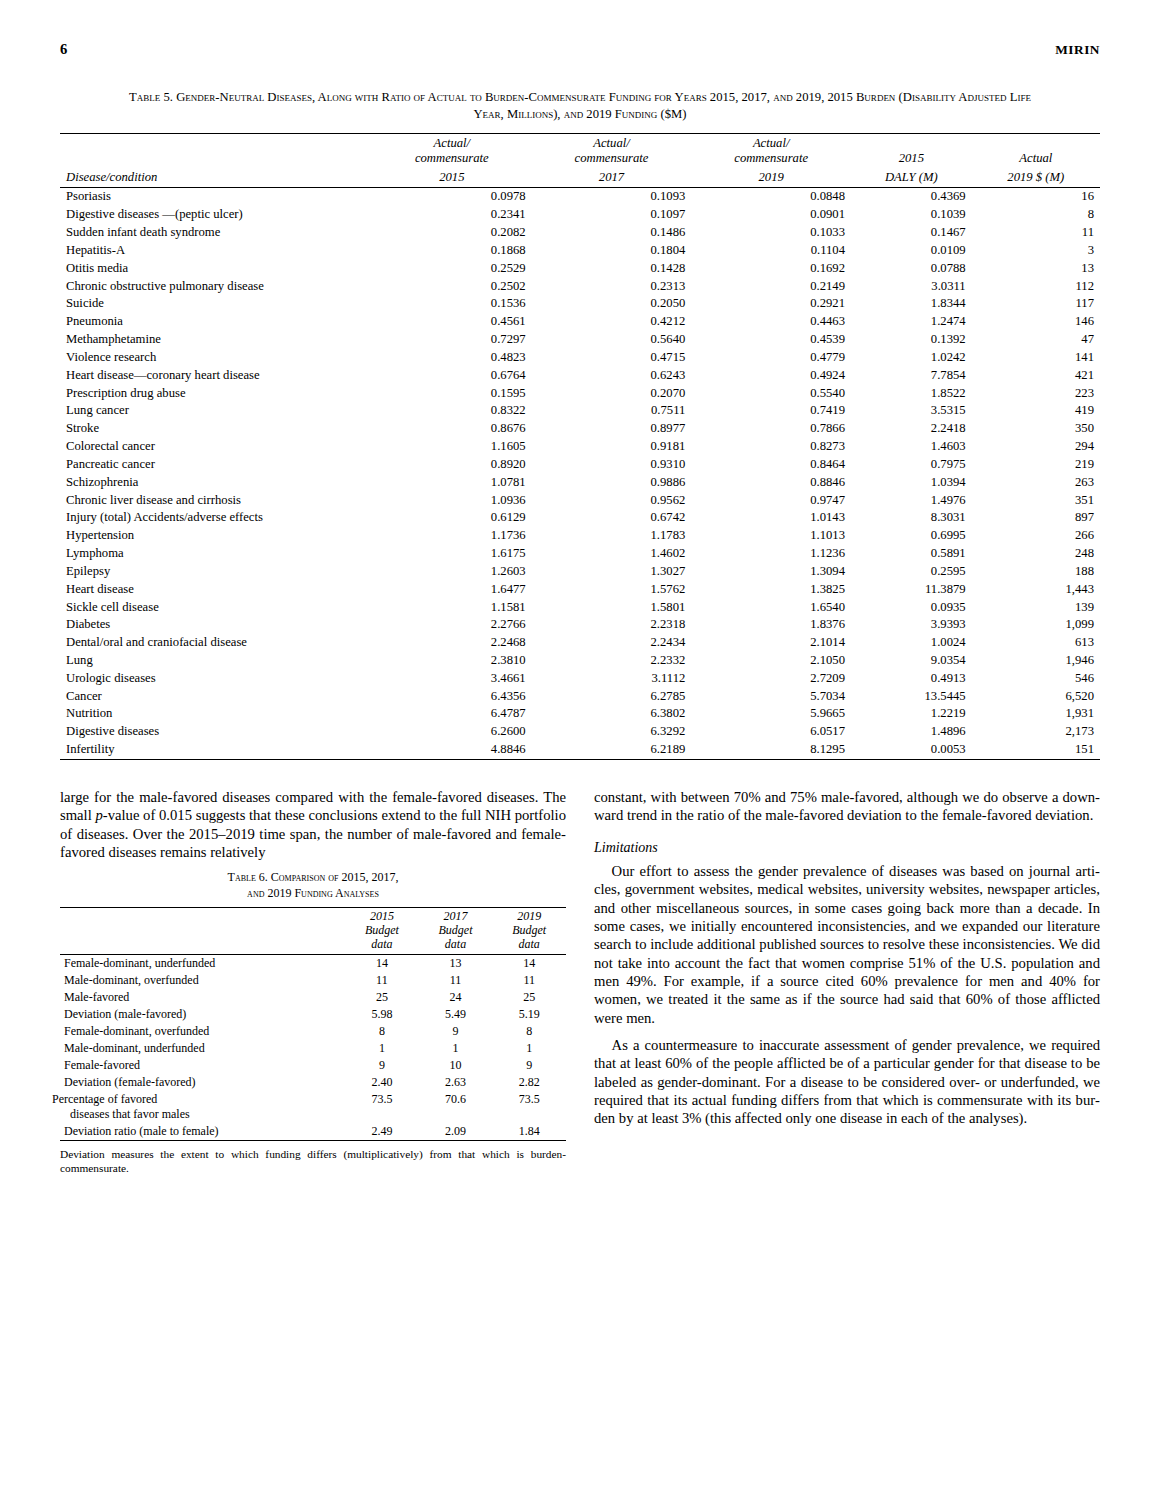6 MIRIN
Table 5. Gender-Neutral Diseases, Along with Ratio of Actual to Burden-Commensurate Funding for Years 2015, 2017, and 2019, 2015 Burden (Disability Adjusted Life Year, Millions), and 2019 Funding ($M)
| | Actual/ commensurate | Actual/ commensurate | Actual/ commensurate | 2015 | Actual |
| --- | --- | --- | --- | --- | --- |
| Disease/condition | 2015 | 2017 | 2019 | DALY (M) | 2019 $ (M) |
| Psoriasis | 0.0978 | 0.1093 | 0.0848 | 0.4369 | 16 |
| Digestive diseases —(peptic ulcer) | 0.2341 | 0.1097 | 0.0901 | 0.1039 | 8 |
| Sudden infant death syndrome | 0.2082 | 0.1486 | 0.1033 | 0.1467 | 11 |
| Hepatitis-A | 0.1868 | 0.1804 | 0.1104 | 0.0109 | 3 |
| Otitis media | 0.2529 | 0.1428 | 0.1692 | 0.0788 | 13 |
| Chronic obstructive pulmonary disease | 0.2502 | 0.2313 | 0.2149 | 3.0311 | 112 |
| Suicide | 0.1536 | 0.2050 | 0.2921 | 1.8344 | 117 |
| Pneumonia | 0.4561 | 0.4212 | 0.4463 | 1.2474 | 146 |
| Methamphetamine | 0.7297 | 0.5640 | 0.4539 | 0.1392 | 47 |
| Violence research | 0.4823 | 0.4715 | 0.4779 | 1.0242 | 141 |
| Heart disease—coronary heart disease | 0.6764 | 0.6243 | 0.4924 | 7.7854 | 421 |
| Prescription drug abuse | 0.1595 | 0.2070 | 0.5540 | 1.8522 | 223 |
| Lung cancer | 0.8322 | 0.7511 | 0.7419 | 3.5315 | 419 |
| Stroke | 0.8676 | 0.8977 | 0.7866 | 2.2418 | 350 |
| Colorectal cancer | 1.1605 | 0.9181 | 0.8273 | 1.4603 | 294 |
| Pancreatic cancer | 0.8920 | 0.9310 | 0.8464 | 0.7975 | 219 |
| Schizophrenia | 1.0781 | 0.9886 | 0.8846 | 1.0394 | 263 |
| Chronic liver disease and cirrhosis | 1.0936 | 0.9562 | 0.9747 | 1.4976 | 351 |
| Injury (total) Accidents/adverse effects | 0.6129 | 0.6742 | 1.0143 | 8.3031 | 897 |
| Hypertension | 1.1736 | 1.1783 | 1.1013 | 0.6995 | 266 |
| Lymphoma | 1.6175 | 1.4602 | 1.1236 | 0.5891 | 248 |
| Epilepsy | 1.2603 | 1.3027 | 1.3094 | 0.2595 | 188 |
| Heart disease | 1.6477 | 1.5762 | 1.3825 | 11.3879 | 1,443 |
| Sickle cell disease | 1.1581 | 1.5801 | 1.6540 | 0.0935 | 139 |
| Diabetes | 2.2766 | 2.2318 | 1.8376 | 3.9393 | 1,099 |
| Dental/oral and craniofacial disease | 2.2468 | 2.2434 | 2.1014 | 1.0024 | 613 |
| Lung | 2.3810 | 2.2332 | 2.1050 | 9.0354 | 1,946 |
| Urologic diseases | 3.4661 | 3.1112 | 2.7209 | 0.4913 | 546 |
| Cancer | 6.4356 | 6.2785 | 5.7034 | 13.5445 | 6,520 |
| Nutrition | 6.4787 | 6.3802 | 5.9665 | 1.2219 | 1,931 |
| Digestive diseases | 6.2600 | 6.3292 | 6.0517 | 1.4896 | 2,173 |
| Infertility | 4.8846 | 6.2189 | 8.1295 | 0.0053 | 151 |
large for the male-favored diseases compared with the female-favored diseases. The small p-value of 0.015 suggests that these conclusions extend to the full NIH portfolio of diseases. Over the 2015–2019 time span, the number of male-favored and female-favored diseases remains relatively
Table 6. Comparison of 2015, 2017, and 2019 Funding Analyses
| | 2015 Budget data | 2017 Budget data | 2019 Budget data |
| --- | --- | --- | --- |
| Female-dominant, underfunded | 14 | 13 | 14 |
| Male-dominant, overfunded | 11 | 11 | 11 |
| Male-favored | 25 | 24 | 25 |
| Deviation (male-favored) | 5.98 | 5.49 | 5.19 |
| Female-dominant, overfunded | 8 | 9 | 8 |
| Male-dominant, underfunded | 1 | 1 | 1 |
| Female-favored | 9 | 10 | 9 |
| Deviation (female-favored) | 2.40 | 2.63 | 2.82 |
| Percentage of favored diseases that favor males | 73.5 | 70.6 | 73.5 |
| Deviation ratio (male to female) | 2.49 | 2.09 | 1.84 |
Deviation measures the extent to which funding differs (multiplicatively) from that which is burden-commensurate.
constant, with between 70% and 75% male-favored, although we do observe a downward trend in the ratio of the male-favored deviation to the female-favored deviation.
Limitations
Our effort to assess the gender prevalence of diseases was based on journal articles, government websites, medical websites, university websites, newspaper articles, and other miscellaneous sources, in some cases going back more than a decade. In some cases, we initially encountered inconsistencies, and we expanded our literature search to include additional published sources to resolve these inconsistencies. We did not take into account the fact that women comprise 51% of the U.S. population and men 49%. For example, if a source cited 60% prevalence for men and 40% for women, we treated it the same as if the source had said that 60% of those afflicted were men.
As a countermeasure to inaccurate assessment of gender prevalence, we required that at least 60% of the people afflicted be of a particular gender for that disease to be labeled as gender-dominant. For a disease to be considered over- or underfunded, we required that its actual funding differs from that which is commensurate with its burden by at least 3% (this affected only one disease in each of the analyses).